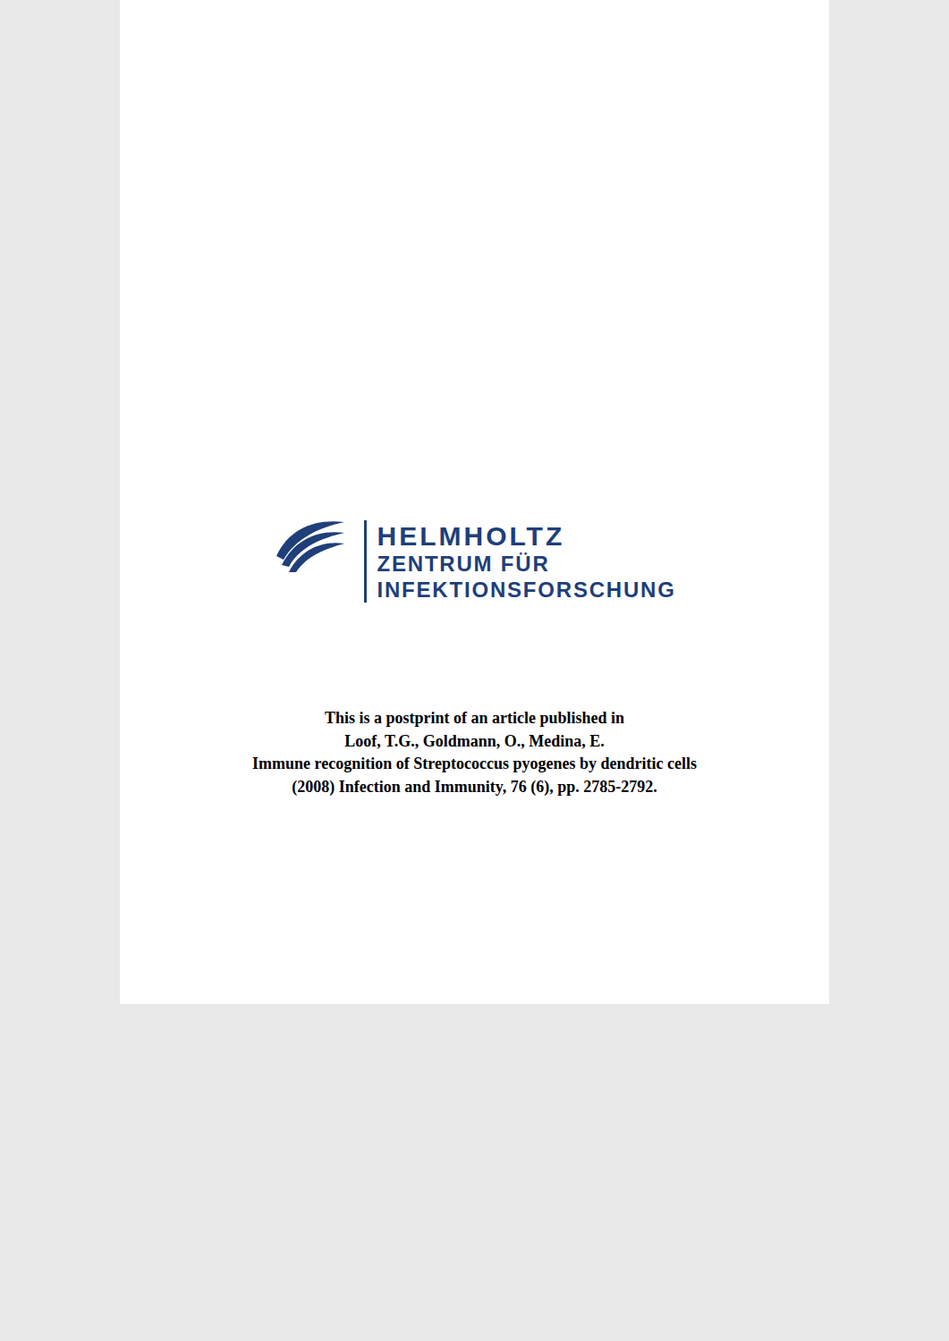HELMHOLTZ
ZENTRUM FÜR
INFEKTIONSFORSCHUNG
This is a postprint of an article published in
Loof, T.G., Goldmann, O., Medina, E.
Immune recognition of Streptococcus pyogenes by dendritic cells
(2008) Infection and Immunity, 76 (6), pp. 2785-2792.